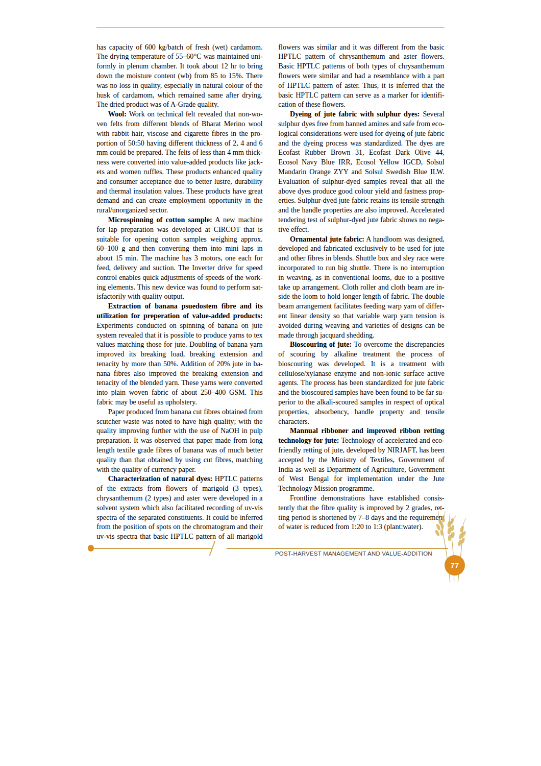has capacity of 600 kg/batch of fresh (wet) cardamom. The drying temperature of 55–60°C was maintained uniformly in plenum chamber. It took about 12 hr to bring down the moisture content (wb) from 85 to 15%. There was no loss in quality, especially in natural colour of the husk of cardamom, which remained same after drying. The dried product was of A-Grade quality.
Wool: Work on technical felt revealed that non-woven felts from different blends of Bharat Merino wool with rabbit hair, viscose and cigarette fibres in the proportion of 50:50 having different thickness of 2, 4 and 6 mm could be prepared. The felts of less than 4 mm thickness were converted into value-added products like jackets and women ruffles. These products enhanced quality and consumer acceptance due to better lustre, durability and thermal insulation values. These products have great demand and can create employment opportunity in the rural/unorganized sector.
Microspinning of cotton sample: A new machine for lap preparation was developed at CIRCOT that is suitable for opening cotton samples weighing approx. 60–100 g and then converting them into mini laps in about 15 min. The machine has 3 motors, one each for feed, delivery and suction. The Inverter drive for speed control enables quick adjustments of speeds of the working elements. This new device was found to perform satisfactorily with quality output.
Extraction of banana psuedostem fibre and its utilization for preperation of value-added products: Experiments conducted on spinning of banana on jute system revealed that it is possible to produce yarns to tex values matching those for jute. Doubling of banana yarn improved its breaking load, breaking extension and tenacity by more than 50%. Addition of 20% jute in banana fibres also improved the breaking extension and tenacity of the blended yarn. These yarns were converted into plain woven fabric of about 250–400 GSM. This fabric may be useful as upholstery.
Paper produced from banana cut fibres obtained from scutcher waste was noted to have high quality; with the quality improving further with the use of NaOH in pulp preparation. It was observed that paper made from long length textile grade fibres of banana was of much better quality than that obtained by using cut fibres, matching with the quality of currency paper.
Characterization of natural dyes: HPTLC patterns of the extracts from flowers of marigold (3 types), chrysanthemum (2 types) and aster were developed in a solvent system which also facilitated recording of uv-vis spectra of the separated constituents. It could be inferred from the position of spots on the chromatogram and their uv-vis spectra that basic HPTLC pattern of all marigold flowers was similar and it was different from the basic HPTLC pattern of chrysanthemum and aster flowers. Basic HPTLC patterns of both types of chrysanthemum flowers were similar and had a resemblance with a part of HPTLC pattern of aster. Thus, it is inferred that the basic HPTLC pattern can serve as a marker for identification of these flowers.
Dyeing of jute fabric with sulphur dyes: Several sulphur dyes free from banned amines and safe from ecological considerations were used for dyeing of jute fabric and the dyeing process was standardized. The dyes are Ecofast Rubber Brown 31, Ecofast Dark Olive 44, Ecosol Navy Blue IRR, Ecosol Yellow IGCD, Solsul Mandarin Orange ZYY and Solsul Swedish Blue ILW. Evaluation of sulphur-dyed samples reveal that all the above dyes produce good colour yield and fastness properties. Sulphur-dyed jute fabric retains its tensile strength and the handle properties are also improved. Accelerated tendering test of sulphur-dyed jute fabric shows no negative effect.
Ornamental jute fabric: A handloom was designed, developed and fabricated exclusively to be used for jute and other fibres in blends. Shuttle box and sley race were incorporated to run big shuttle. There is no interruption in weaving, as in conventional looms, due to a positive take up arrangement. Cloth roller and cloth beam are inside the loom to hold longer length of fabric. The double beam arrangement facilitates feeding warp yarn of different linear density so that variable warp yarn tension is avoided during weaving and varieties of designs can be made through jacquard shedding.
Bioscouring of jute: To overcome the discrepancies of scouring by alkaline treatment the process of bioscouring was developed. It is a treatment with cellulose/xylanase enzyme and non-ionic surface active agents. The process has been standardized for jute fabric and the bioscoured samples have been found to be far superior to the alkali-scoured samples in respect of optical properties, absorbency, handle property and tensile characters.
Mannual ribboner and improved ribbon retting technology for jute: Technology of accelerated and eco-friendly retting of jute, developed by NIRJAFT, has been accepted by the Ministry of Textiles, Government of India as well as Department of Agriculture, Government of West Bengal for implementation under the Jute Technology Mission programme.
Frontline demonstrations have established consistently that the fibre quality is improved by 2 grades, retting period is shortened by 7–8 days and the requirement of water is reduced from 1:20 to 1:3 (plant:water).
Post-harvest Management and Value-addition
77